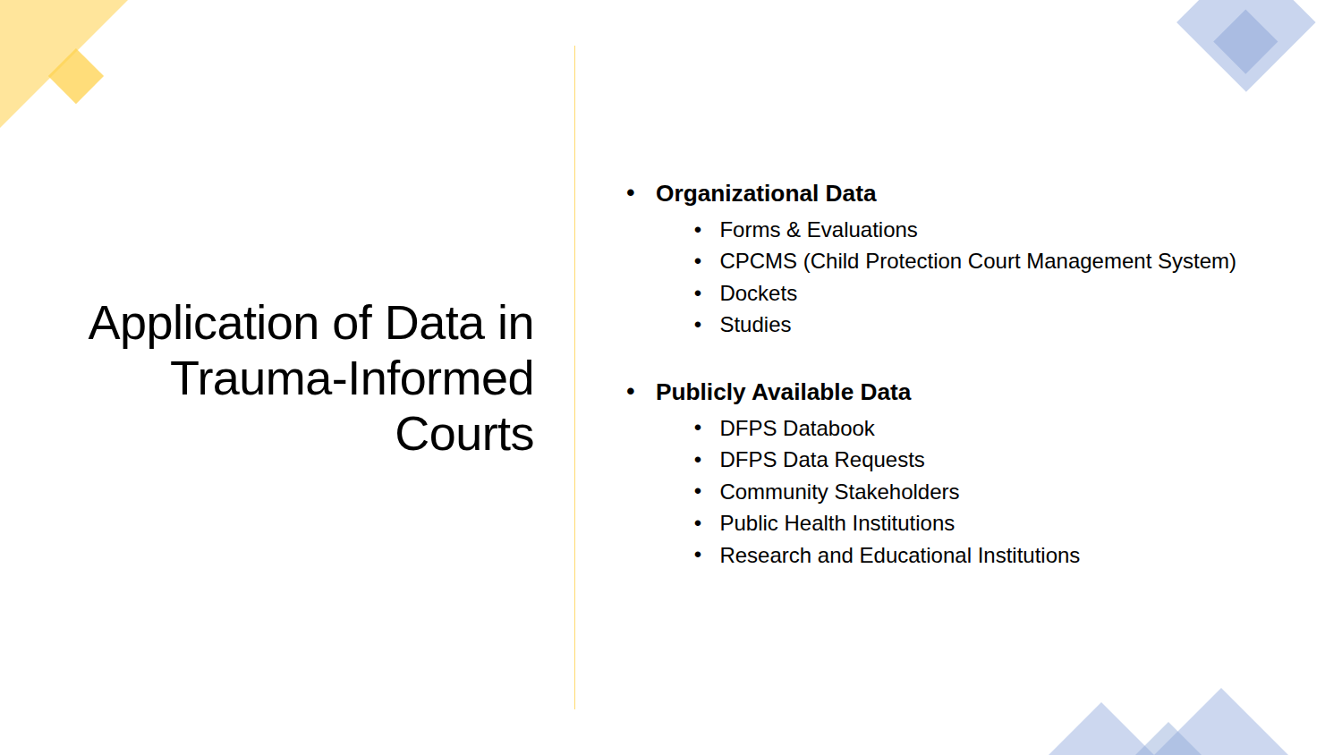Application of Data in Trauma-Informed Courts
Organizational Data
Forms & Evaluations
CPCMS (Child Protection Court Management System)
Dockets
Studies
Publicly Available Data
DFPS Databook
DFPS Data Requests
Community Stakeholders
Public Health Institutions
Research and Educational Institutions